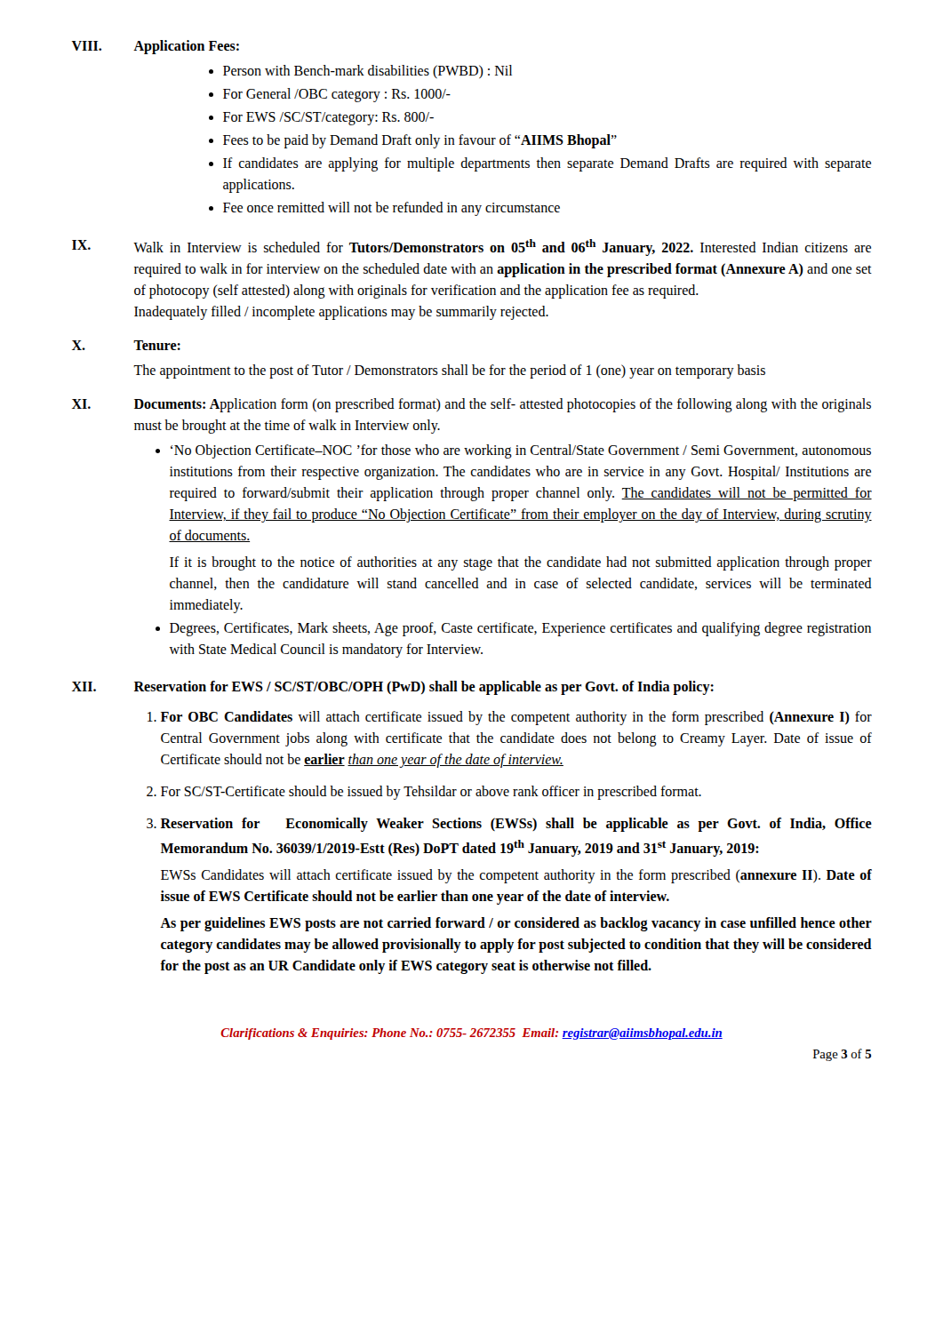VIII.
Application Fees:
Person with Bench-mark disabilities (PWBD) : Nil
For General /OBC category : Rs. 1000/-
For EWS /SC/ST/category: Rs. 800/-
Fees to be paid by Demand Draft only in favour of “AIIMS Bhopal”
If candidates are applying for multiple departments then separate Demand Drafts are required with separate applications.
Fee once remitted will not be refunded in any circumstance
IX.
Walk in Interview is scheduled for Tutors/Demonstrators on 05th and 06th January, 2022. Interested Indian citizens are required to walk in for interview on the scheduled date with an application in the prescribed format (Annexure A) and one set of photocopy (self attested) along with originals for verification and the application fee as required.
Inadequately filled / incomplete applications may be summarily rejected.
X.
Tenure:
The appointment to the post of Tutor / Demonstrators shall be for the period of 1 (one) year on temporary basis
XI.
Documents: Application form (on prescribed format) and the self- attested photocopies of the following along with the originals must be brought at the time of walk in Interview only.
‘No Objection Certificate–NOC ’for those who are working in Central/State Government / Semi Government, autonomous institutions from their respective organization. The candidates who are in service in any Govt. Hospital/ Institutions are required to forward/submit their application through proper channel only. The candidates will not be permitted for Interview, if they fail to produce “No Objection Certificate” from their employer on the day of Interview, during scrutiny of documents.
If it is brought to the notice of authorities at any stage that the candidate had not submitted application through proper channel, then the candidature will stand cancelled and in case of selected candidate, services will be terminated immediately.
Degrees, Certificates, Mark sheets, Age proof, Caste certificate, Experience certificates and qualifying degree registration with State Medical Council is mandatory for Interview.
XII.
Reservation for EWS / SC/ST/OBC/OPH (PwD) shall be applicable as per Govt. of India policy:
For OBC Candidates will attach certificate issued by the competent authority in the form prescribed (Annexure I) for Central Government jobs along with certificate that the candidate does not belong to Creamy Layer. Date of issue of Certificate should not be earlier than one year of the date of interview.
For SC/ST-Certificate should be issued by Tehsildar or above rank officer in prescribed format.
Reservation for Economically Weaker Sections (EWSs) shall be applicable as per Govt. of India, Office Memorandum No. 36039/1/2019-Estt (Res) DoPT dated 19th January, 2019 and 31st January, 2019:
EWSs Candidates will attach certificate issued by the competent authority in the form prescribed (annexure II). Date of issue of EWS Certificate should not be earlier than one year of the date of interview.
As per guidelines EWS posts are not carried forward / or considered as backlog vacancy in case unfilled hence other category candidates may be allowed provisionally to apply for post subjected to condition that they will be considered for the post as an UR Candidate only if EWS category seat is otherwise not filled.
Clarifications & Enquiries: Phone No.: 0755- 2672355 Email: registrar@aiimsbhopal.edu.in
Page 3 of 5